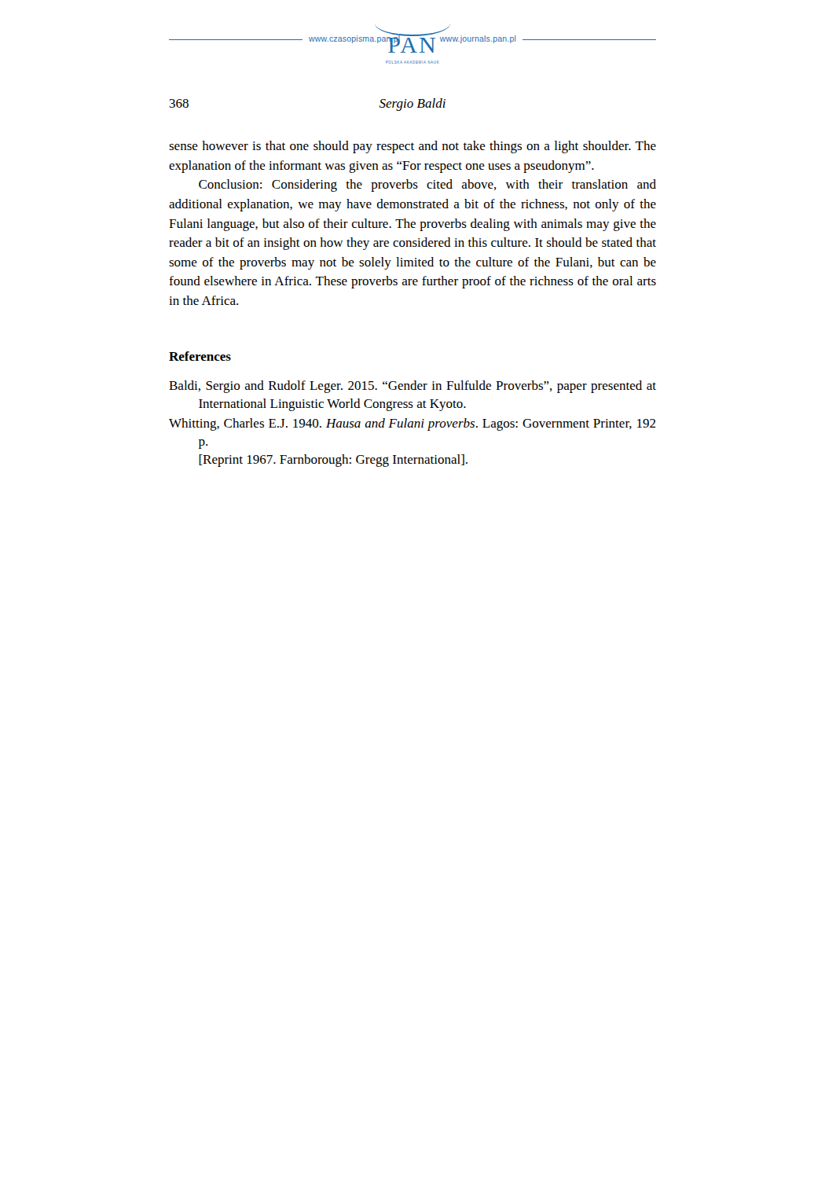www.czasopisma.pan.pl
PAN
POLSKA AKADEMIA NAUK
www.journals.pan.pl
368
Sergio Baldi
sense however is that one should pay respect and not take things on a light shoulder. The explanation of the informant was given as “For respect one uses a pseudonym”.
Conclusion: Considering the proverbs cited above, with their translation and additional explanation, we may have demonstrated a bit of the richness, not only of the Fulani language, but also of their culture. The proverbs dealing with animals may give the reader a bit of an insight on how they are considered in this culture. It should be stated that some of the proverbs may not be solely limited to the culture of the Fulani, but can be found elsewhere in Africa. These proverbs are further proof of the richness of the oral arts in the Africa.
References
Baldi, Sergio and Rudolf Leger. 2015. “Gender in Fulfulde Proverbs”, paper presented at International Linguistic World Congress at Kyoto.
Whitting, Charles E.J. 1940. Hausa and Fulani proverbs. Lagos: Government Printer, 192 p. [Reprint 1967. Farnborough: Gregg International].